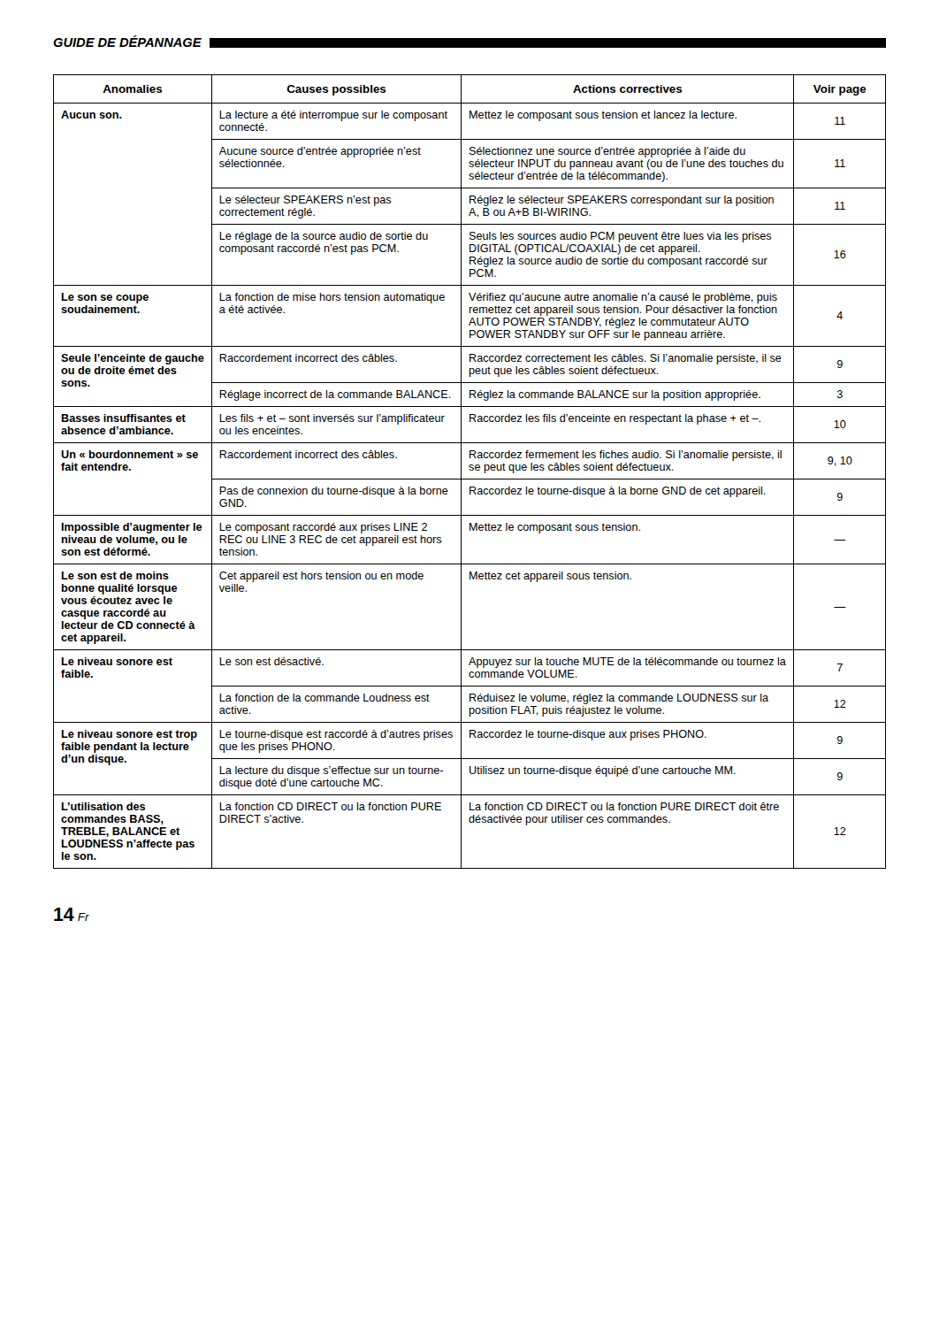GUIDE DE DÉPANNAGE
| Anomalies | Causes possibles | Actions correctives | Voir page |
| --- | --- | --- | --- |
| Aucun son. | La lecture a été interrompue sur le composant connecté. | Mettez le composant sous tension et lancez la lecture. | 11 |
| Aucune source d’entrée appropriée n’est sélectionnée. | Sélectionnez une source d’entrée appropriée à l’aide du sélecteur INPUT du panneau avant (ou de l’une des touches du sélecteur d’entrée de la télécommande). | 11 |
| Le sélecteur SPEAKERS n’est pas correctement réglé. | Réglez le sélecteur SPEAKERS correspondant sur la position A, B ou A+B BI-WIRING. | 11 |
| Le réglage de la source audio de sortie du composant raccordé n’est pas PCM. | Seuls les sources audio PCM peuvent être lues via les prises DIGITAL (OPTICAL/COAXIAL) de cet appareil. Réglez la source audio de sortie du composant raccordé sur PCM. | 16 |
| Le son se coupe soudainement. | La fonction de mise hors tension automatique a été activée. | Vérifiez qu’aucune autre anomalie n’a causé le problème, puis remettez cet appareil sous tension. Pour désactiver la fonction AUTO POWER STANDBY, réglez le commutateur AUTO POWER STANDBY sur OFF sur le panneau arrière. | 4 |
| Seule l’enceinte de gauche ou de droite émet des sons. | Raccordement incorrect des câbles. | Raccordez correctement les câbles. Si l’anomalie persiste, il se peut que les câbles soient défectueux. | 9 |
| Réglage incorrect de la commande BALANCE. | Réglez la commande BALANCE sur la position appropriée. | 3 |
| Basses insuffisantes et absence d’ambiance. | Les fils + et – sont inversés sur l’amplificateur ou les enceintes. | Raccordez les fils d’enceinte en respectant la phase + et –. | 10 |
| Un « bourdonnement » se fait entendre. | Raccordement incorrect des câbles. | Raccordez fermement les fiches audio. Si l’anomalie persiste, il se peut que les câbles soient défectueux. | 9, 10 |
| Pas de connexion du tourne-disque à la borne GND. | Raccordez le tourne-disque à la borne GND de cet appareil. | 9 |
| Impossible d’augmenter le niveau de volume, ou le son est déformé. | Le composant raccordé aux prises LINE 2 REC ou LINE 3 REC de cet appareil est hors tension. | Mettez le composant sous tension. | — |
| Le son est de moins bonne qualité lorsque vous écoutez avec le casque raccordé au lecteur de CD connecté à cet appareil. | Cet appareil est hors tension ou en mode veille. | Mettez cet appareil sous tension. | — |
| Le niveau sonore est faible. | Le son est désactivé. | Appuyez sur la touche MUTE de la télécommande ou tournez la commande VOLUME. | 7 |
| La fonction de la commande Loudness est active. | Réduisez le volume, réglez la commande LOUDNESS sur la position FLAT, puis réajustez le volume. | 12 |
| Le niveau sonore est trop faible pendant la lecture d’un disque. | Le tourne-disque est raccordé à d’autres prises que les prises PHONO. | Raccordez le tourne-disque aux prises PHONO. | 9 |
| La lecture du disque s’effectue sur un tourne-disque doté d’une cartouche MC. | Utilisez un tourne-disque équipé d’une cartouche MM. | 9 |
| L’utilisation des commandes BASS, TREBLE, BALANCE et LOUDNESS n’affecte pas le son. | La fonction CD DIRECT ou la fonction PURE DIRECT s’active. | La fonction CD DIRECT ou la fonction PURE DIRECT doit être désactivée pour utiliser ces commandes. | 12 |
14Fr